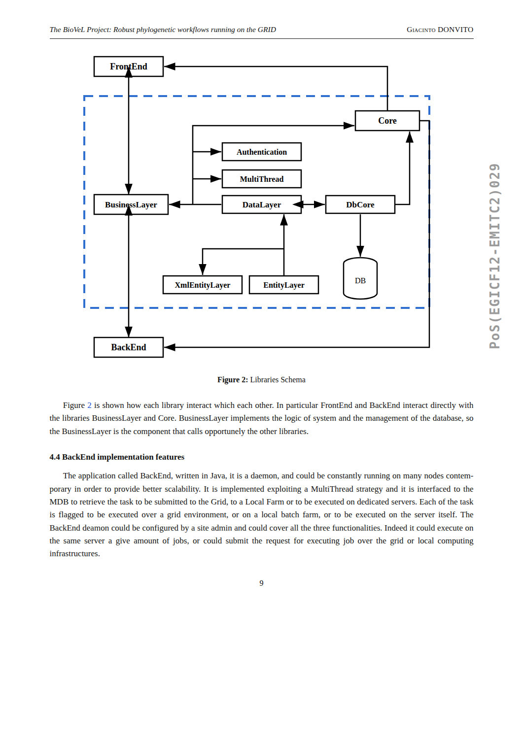The BioVeL Project: Robust phylogenetic workflows running on the GRID
Giacinto DONVITO
PoS(EGICF12-EMITC2)029
FrontEnd Core Authentication MultiThread BusinessLayer DataLayer DbCore XmlEntityLayer EntityLayer BackEnd DB
Figure 2: Libraries Schema
Figure 2 is shown how each library interact which each other. In particular FrontEnd and BackEnd interact directly with the libraries BusinessLayer and Core. BusinessLayer implements the logic of system and the management of the database, so the BusinessLayer is the component that calls opportunely the other libraries.
4.4 BackEnd implementation features
The application called BackEnd, written in Java, it is a daemon, and could be constantly running on many nodes contemporary in order to provide better scalability. It is implemented exploiting a MultiThread strategy and it is interfaced to the MDB to retrieve the task to be submitted to the Grid, to a Local Farm or to be executed on dedicated servers. Each of the task is flagged to be executed over a grid environment, or on a local batch farm, or to be executed on the server itself. The BackEnd deamon could be configured by a site admin and could cover all the three functionalities. Indeed it could execute on the same server a give amount of jobs, or could submit the request for executing job over the grid or local computing infrastructures.
9